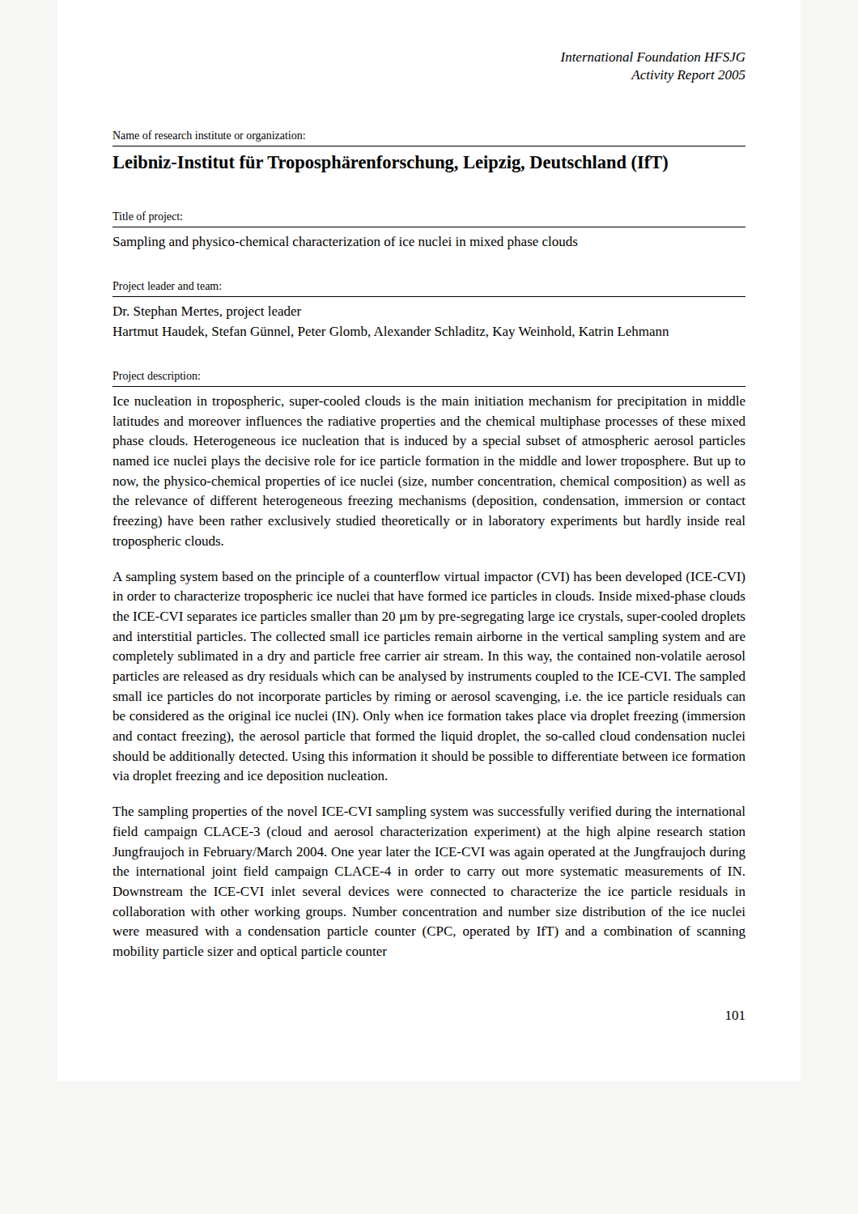International Foundation HFSJG
Activity Report 2005
Name of research institute or organization:
Leibniz-Institut für Troposphärenforschung, Leipzig, Deutschland (IfT)
Title of project:
Sampling and physico-chemical characterization of ice nuclei in mixed phase clouds
Project leader and team:
Dr. Stephan Mertes, project leader
Hartmut Haudek, Stefan Günnel, Peter Glomb, Alexander Schladitz, Kay Weinhold, Katrin Lehmann
Project description:
Ice nucleation in tropospheric, super-cooled clouds is the main initiation mechanism for precipitation in middle latitudes and moreover influences the radiative properties and the chemical multiphase processes of these mixed phase clouds. Heterogeneous ice nucleation that is induced by a special subset of atmospheric aerosol particles named ice nuclei plays the decisive role for ice particle formation in the middle and lower troposphere. But up to now, the physico-chemical properties of ice nuclei (size, number concentration, chemical composition) as well as the relevance of different heterogeneous freezing mechanisms (deposition, condensation, immersion or contact freezing) have been rather exclusively studied theoretically or in laboratory experiments but hardly inside real tropospheric clouds.
A sampling system based on the principle of a counterflow virtual impactor (CVI) has been developed (ICE-CVI) in order to characterize tropospheric ice nuclei that have formed ice particles in clouds. Inside mixed-phase clouds the ICE-CVI separates ice particles smaller than 20 µm by pre-segregating large ice crystals, super-cooled droplets and interstitial particles. The collected small ice particles remain airborne in the vertical sampling system and are completely sublimated in a dry and particle free carrier air stream. In this way, the contained non-volatile aerosol particles are released as dry residuals which can be analysed by instruments coupled to the ICE-CVI. The sampled small ice particles do not incorporate particles by riming or aerosol scavenging, i.e. the ice particle residuals can be considered as the original ice nuclei (IN). Only when ice formation takes place via droplet freezing (immersion and contact freezing), the aerosol particle that formed the liquid droplet, the so-called cloud condensation nuclei should be additionally detected. Using this information it should be possible to differentiate between ice formation via droplet freezing and ice deposition nucleation.
The sampling properties of the novel ICE-CVI sampling system was successfully verified during the international field campaign CLACE-3 (cloud and aerosol characterization experiment) at the high alpine research station Jungfraujoch in February/March 2004. One year later the ICE-CVI was again operated at the Jungfraujoch during the international joint field campaign CLACE-4 in order to carry out more systematic measurements of IN. Downstream the ICE-CVI inlet several devices were connected to characterize the ice particle residuals in collaboration with other working groups. Number concentration and number size distribution of the ice nuclei were measured with a condensation particle counter (CPC, operated by IfT) and a combination of scanning mobility particle sizer and optical particle counter
101